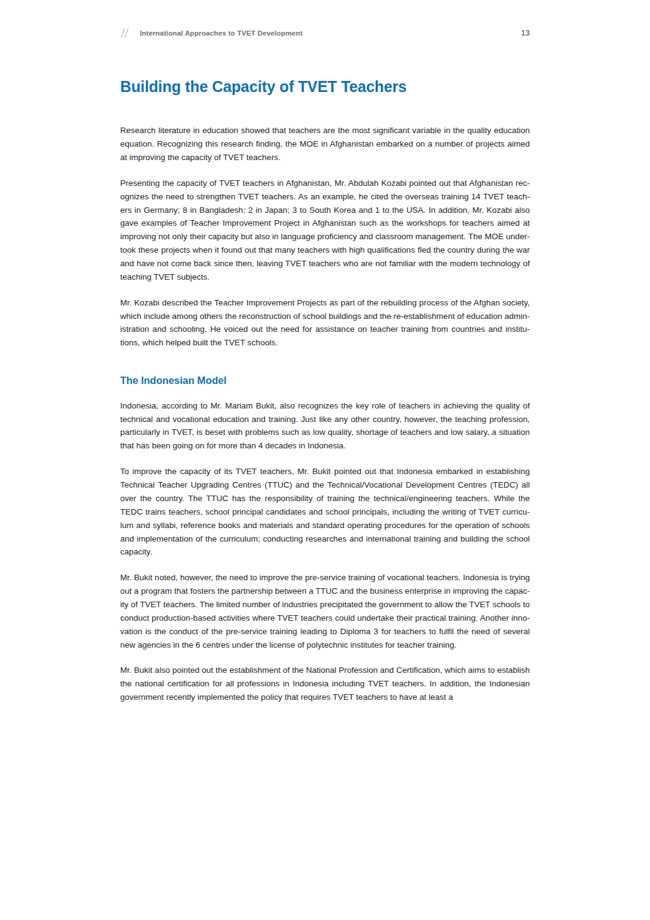International Approaches to TVET Development 13
Building the Capacity of TVET Teachers
Research literature in education showed that teachers are the most significant variable in the quality education equation. Recognizing this research finding, the MOE in Afghanistan embarked on a number of projects aimed at improving the capacity of TVET teachers.
Presenting the capacity of TVET teachers in Afghanistan, Mr. Abdulah Kozabi pointed out that Afghanistan recognizes the need to strengthen TVET teachers. As an example, he cited the overseas training 14 TVET teachers in Germany; 8 in Bangladesh; 2 in Japan; 3 to South Korea and 1 to the USA. In addition, Mr. Kozabi also gave examples of Teacher Improvement Project in Afghanistan such as the workshops for teachers aimed at improving not only their capacity but also in language proficiency and classroom management. The MOE undertook these projects when it found out that many teachers with high qualifications fled the country during the war and have not come back since then, leaving TVET teachers who are not familiar with the modern technology of teaching TVET subjects.
Mr. Kozabi described the Teacher Improvement Projects as part of the rebuilding process of the Afghan society, which include among others the reconstruction of school buildings and the re-establishment of education administration and schooling. He voiced out the need for assistance on teacher training from countries and institutions, which helped built the TVET schools.
The Indonesian Model
Indonesia, according to Mr. Mariam Bukit, also recognizes the key role of teachers in achieving the quality of technical and vocational education and training. Just like any other country, however, the teaching profession, particularly in TVET, is beset with problems such as low quality, shortage of teachers and low salary, a situation that has been going on for more than 4 decades in Indonesia.
To improve the capacity of its TVET teachers, Mr. Bukit pointed out that Indonesia embarked in establishing Technical Teacher Upgrading Centres (TTUC) and the Technical/Vocational Development Centres (TEDC) all over the country. The TTUC has the responsibility of training the technical/engineering teachers. While the TEDC trains teachers, school principal candidates and school principals, including the writing of TVET curriculum and syllabi, reference books and materials and standard operating procedures for the operation of schools and implementation of the curriculum; conducting researches and international training and building the school capacity.
Mr. Bukit noted, however, the need to improve the pre-service training of vocational teachers. Indonesia is trying out a program that fosters the partnership between a TTUC and the business enterprise in improving the capacity of TVET teachers. The limited number of industries precipitated the government to allow the TVET schools to conduct production-based activities where TVET teachers could undertake their practical training. Another innovation is the conduct of the pre-service training leading to Diploma 3 for teachers to fulfil the need of several new agencies in the 6 centres under the license of polytechnic institutes for teacher training.
Mr. Bukit also pointed out the establishment of the National Profession and Certification, which aims to establish the national certification for all professions in Indonesia including TVET teachers. In addition, the Indonesian government recently implemented the policy that requires TVET teachers to have at least a